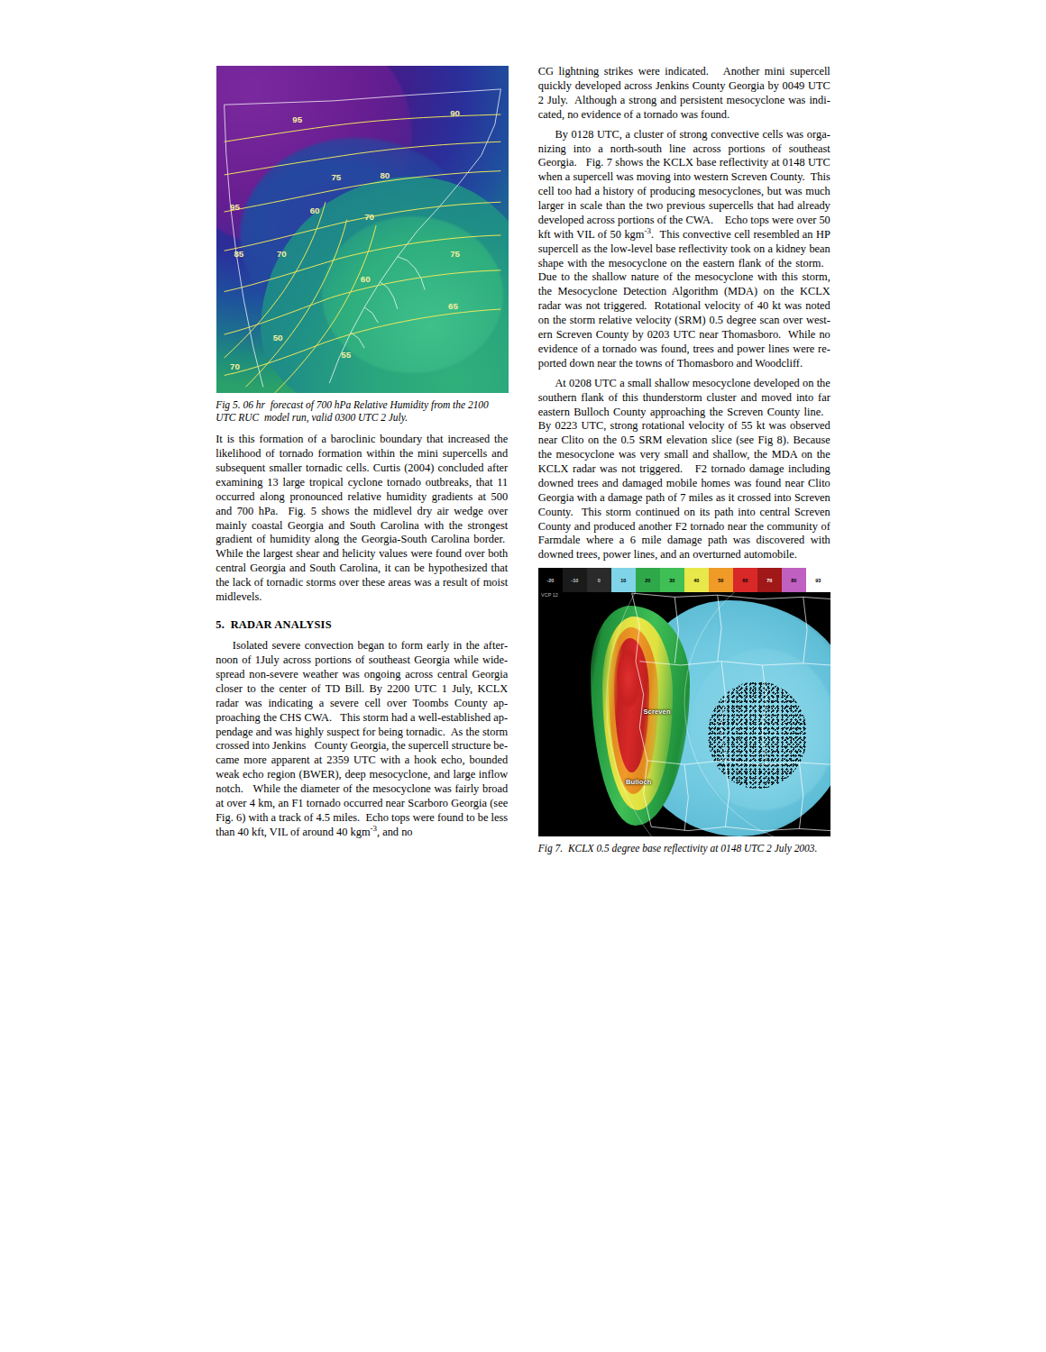95 90 75 80 60 70 95 85 70 75 60 65 50 55 70
Fig 5. 06 hr forecast of 700 hPa Relative Humidity from the 2100 UTC RUC model run, valid 0300 UTC 2 July.
It is this formation of a baroclinic boundary that increased the likelihood of tornado formation within the mini supercells and subsequent smaller tornadic cells. Curtis (2004) concluded after examining 13 large tropical cyclone tornado outbreaks, that 11 occurred along pronounced relative humidity gradients at 500 and 700 hPa. Fig. 5 shows the midlevel dry air wedge over mainly coastal Georgia and South Carolina with the strongest gradient of humidity along the Georgia-South Carolina border. While the largest shear and helicity values were found over both central Georgia and South Carolina, it can be hypothesized that the lack of tornadic storms over these areas was a result of moist midlevels.
5. Radar Analysis
Isolated severe convection began to form early in the afternoon of 1July across portions of southeast Georgia while widespread non-severe weather was ongoing across central Georgia closer to the center of TD Bill. By 2200 UTC 1 July, KCLX radar was indicating a severe cell over Toombs County approaching the CHS CWA. This storm had a well-established appendage and was highly suspect for being tornadic. As the storm crossed into Jenkins County Georgia, the supercell structure became more apparent at 2359 UTC with a hook echo, bounded weak echo region (BWER), deep mesocyclone, and large inflow notch. While the diameter of the mesocyclone was fairly broad at over 4 km, an F1 tornado occurred near Scarboro Georgia (see Fig. 6) with a track of 4.5 miles. Echo tops were found to be less than 40 kft, VIL of around 40 kgm-3, and no
CG lightning strikes were indicated. Another mini supercell quickly developed across Jenkins County Georgia by 0049 UTC 2 July. Although a strong and persistent mesocyclone was indicated, no evidence of a tornado was found.
By 0128 UTC, a cluster of strong convective cells was organizing into a north-south line across portions of southeast Georgia. Fig. 7 shows the KCLX base reflectivity at 0148 UTC when a supercell was moving into western Screven County. This cell too had a history of producing mesocyclones, but was much larger in scale than the two previous supercells that had already developed across portions of the CWA. Echo tops were over 50 kft with VIL of 50 kgm-3. This convective cell resembled an HP supercell as the low-level base reflectivity took on a kidney bean shape with the mesocyclone on the eastern flank of the storm. Due to the shallow nature of the mesocyclone with this storm, the Mesocyclone Detection Algorithm (MDA) on the KCLX radar was not triggered. Rotational velocity of 40 kt was noted on the storm relative velocity (SRM) 0.5 degree scan over western Screven County by 0203 UTC near Thomasboro. While no evidence of a tornado was found, trees and power lines were reported down near the towns of Thomasboro and Woodcliff.
At 0208 UTC a small shallow mesocyclone developed on the southern flank of this thunderstorm cluster and moved into far eastern Bulloch County approaching the Screven County line. By 0223 UTC, strong rotational velocity of 55 kt was observed near Clito on the 0.5 SRM elevation slice (see Fig 8). Because the mesocyclone was very small and shallow, the MDA on the KCLX radar was not triggered. F2 tornado damage including downed trees and damaged mobile homes was found near Clito Georgia with a damage path of 7 miles as it crossed into Screven County. This storm continued on its path into central Screven County and produced another F2 tornado near the community of Farmdale where a 6 mile damage path was discovered with downed trees, power lines, and an overturned automobile.
-20
-10
0
10
20
30
40
50
60
70
80
93
VCP 12
Screven
Bulloch
Fig 7. KCLX 0.5 degree base reflectivity at 0148 UTC 2 July 2003.